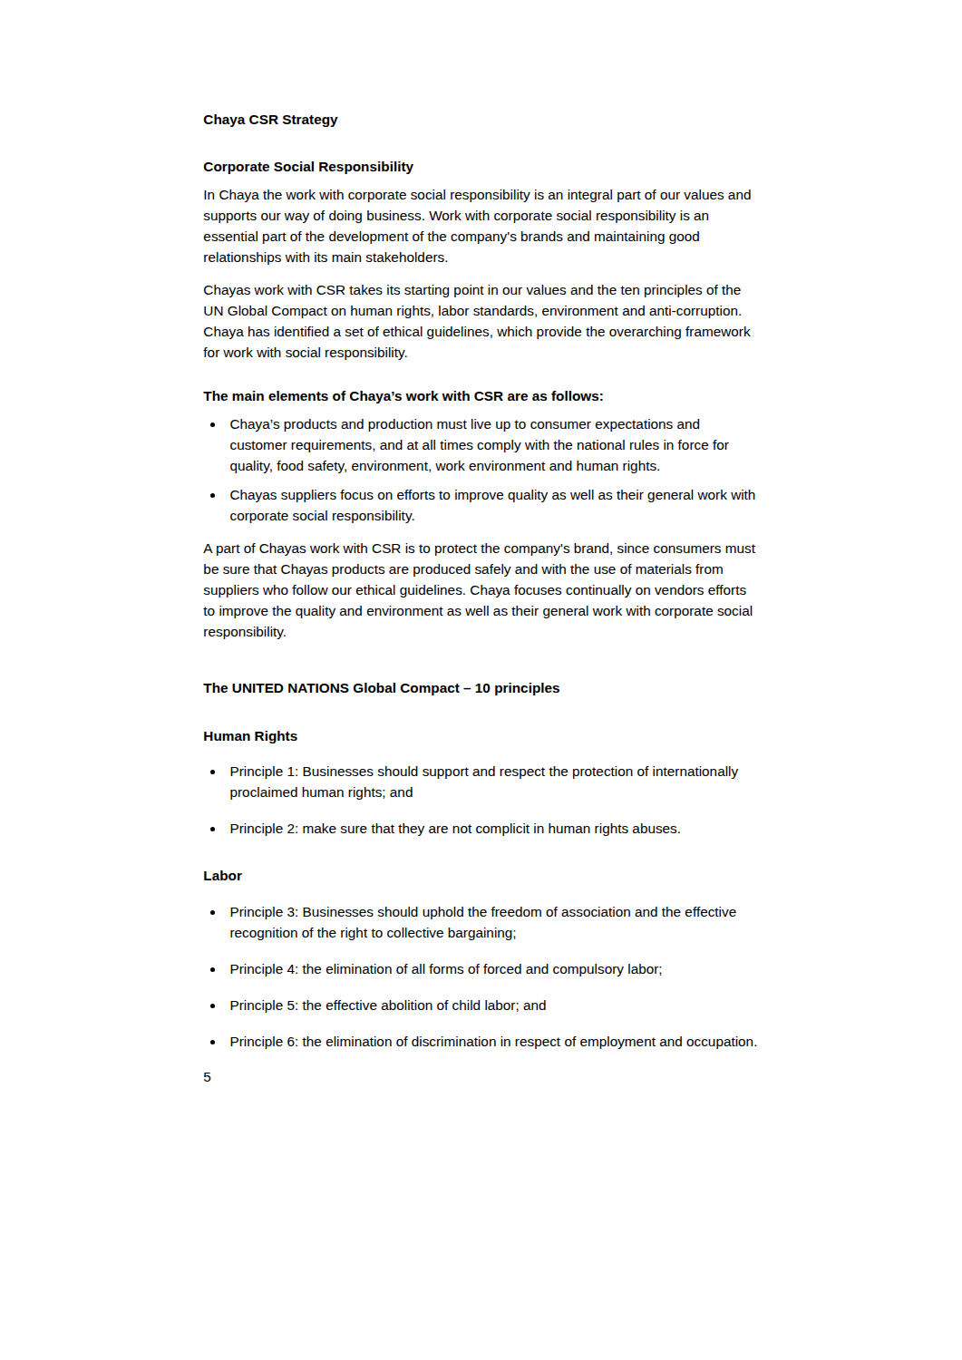Chaya CSR Strategy
Corporate Social Responsibility
In Chaya the work with corporate social responsibility is an integral part of our values and supports our way of doing business. Work with corporate social responsibility is an essential part of the development of the company's brands and maintaining good relationships with its main stakeholders.
Chayas work with CSR takes its starting point in our values and the ten principles of the UN Global Compact on human rights, labor standards, environment and anti-corruption. Chaya has identified a set of ethical guidelines, which provide the overarching framework for work with social responsibility.
The main elements of Chaya’s work with CSR are as follows:
Chaya’s products and production must live up to consumer expectations and customer requirements, and at all times comply with the national rules in force for quality, food safety, environment, work environment and human rights.
Chayas suppliers focus on efforts to improve quality as well as their general work with corporate social responsibility.
A part of Chayas work with CSR is to protect the company's brand, since consumers must be sure that Chayas products are produced safely and with the use of materials from suppliers who follow our ethical guidelines. Chaya focuses continually on vendors efforts to improve the quality and environment as well as their general work with corporate social responsibility.
The UNITED NATIONS Global Compact – 10 principles
Human Rights
Principle 1: Businesses should support and respect the protection of internationally proclaimed human rights; and
Principle 2: make sure that they are not complicit in human rights abuses.
Labor
Principle 3: Businesses should uphold the freedom of association and the effective recognition of the right to collective bargaining;
Principle 4: the elimination of all forms of forced and compulsory labor;
Principle 5: the effective abolition of child labor; and
Principle 6: the elimination of discrimination in respect of employment and occupation.
5